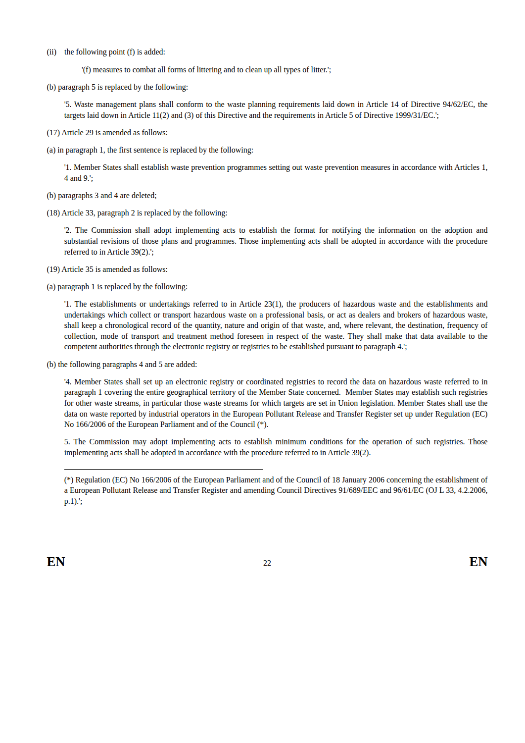(ii) the following point (f) is added:
'(f) measures to combat all forms of littering and to clean up all types of litter.';
(b) paragraph 5 is replaced by the following:
'5. Waste management plans shall conform to the waste planning requirements laid down in Article 14 of Directive 94/62/EC, the targets laid down in Article 11(2) and (3) of this Directive and the requirements in Article 5 of Directive 1999/31/EC.';
(17) Article 29 is amended as follows:
(a) in paragraph 1, the first sentence is replaced by the following:
'1. Member States shall establish waste prevention programmes setting out waste prevention measures in accordance with Articles 1, 4 and 9.';
(b) paragraphs 3 and 4 are deleted;
(18) Article 33, paragraph 2 is replaced by the following:
'2. The Commission shall adopt implementing acts to establish the format for notifying the information on the adoption and substantial revisions of those plans and programmes. Those implementing acts shall be adopted in accordance with the procedure referred to in Article 39(2).';
(19) Article 35 is amended as follows:
(a) paragraph 1 is replaced by the following:
'1. The establishments or undertakings referred to in Article 23(1), the producers of hazardous waste and the establishments and undertakings which collect or transport hazardous waste on a professional basis, or act as dealers and brokers of hazardous waste, shall keep a chronological record of the quantity, nature and origin of that waste, and, where relevant, the destination, frequency of collection, mode of transport and treatment method foreseen in respect of the waste. They shall make that data available to the competent authorities through the electronic registry or registries to be established pursuant to paragraph 4.';
(b) the following paragraphs 4 and 5 are added:
'4. Member States shall set up an electronic registry or coordinated registries to record the data on hazardous waste referred to in paragraph 1 covering the entire geographical territory of the Member State concerned. Member States may establish such registries for other waste streams, in particular those waste streams for which targets are set in Union legislation. Member States shall use the data on waste reported by industrial operators in the European Pollutant Release and Transfer Register set up under Regulation (EC) No 166/2006 of the European Parliament and of the Council (*).
5. The Commission may adopt implementing acts to establish minimum conditions for the operation of such registries. Those implementing acts shall be adopted in accordance with the procedure referred to in Article 39(2).
(*) Regulation (EC) No 166/2006 of the European Parliament and of the Council of 18 January 2006 concerning the establishment of a European Pollutant Release and Transfer Register and amending Council Directives 91/689/EEC and 96/61/EC (OJ L 33, 4.2.2006, p.1).';
EN 22 EN